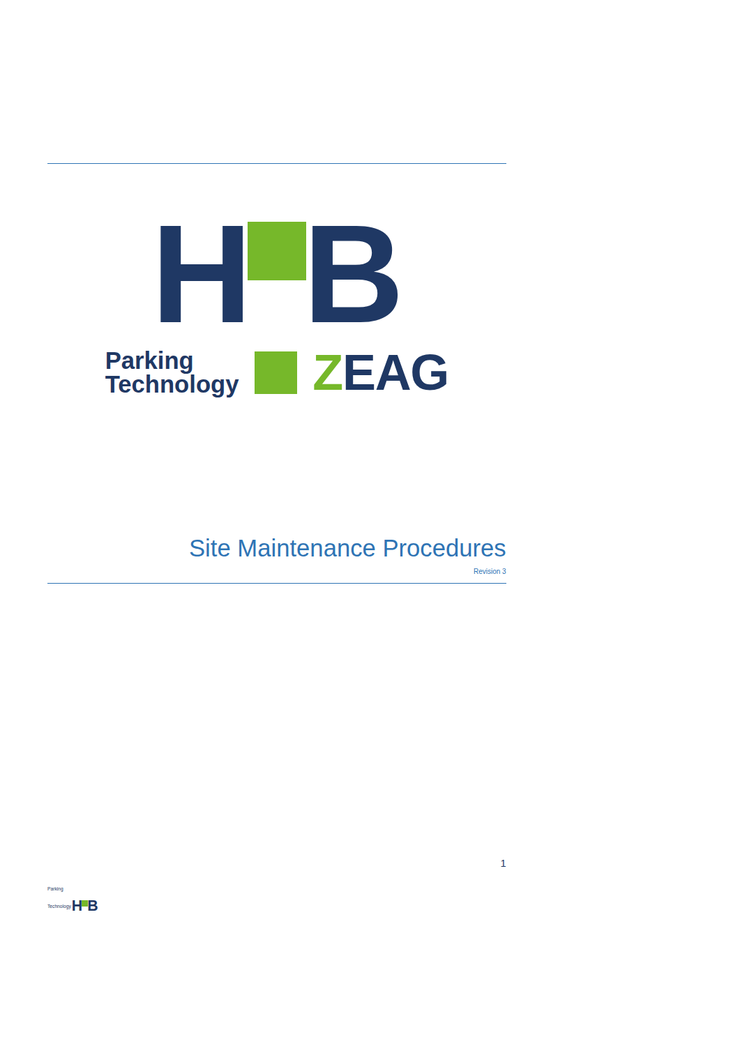H B
Parking
Technology
ZEAG
Site Maintenance Procedures
Revision 3
1
Parking
Technology H B